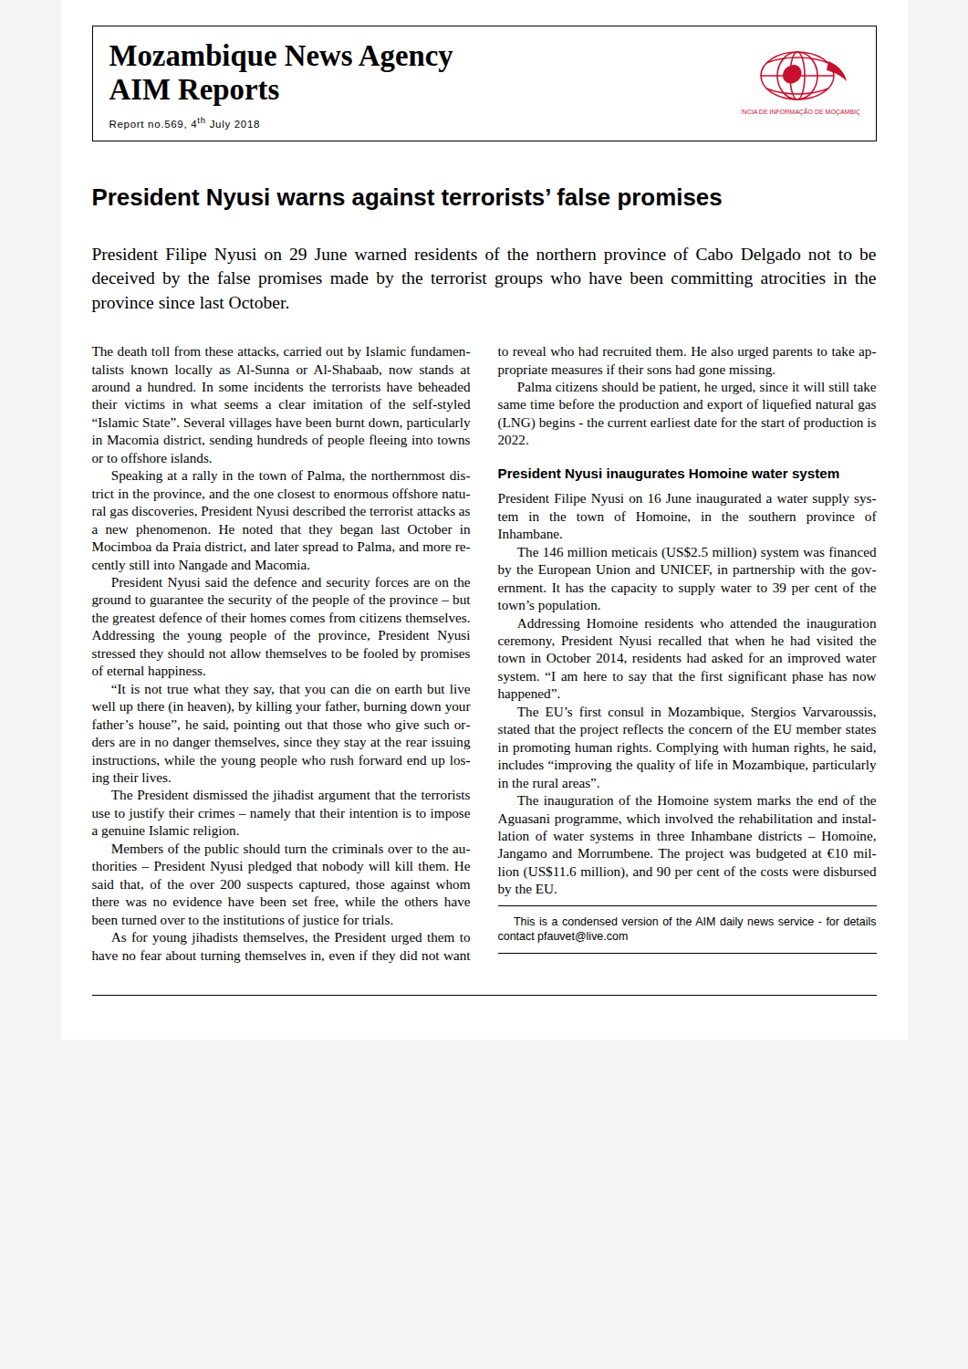Mozambique News Agency
AIM Reports
Report no.569, 4th July 2018
AGÊNCIA DE INFORMAÇÃO DE MOÇAMBIQUE
President Nyusi warns against terrorists’ false promises
President Filipe Nyusi on 29 June warned residents of the northern province of Cabo Delgado not to be deceived by the false promises made by the terrorist groups who have been committing atrocities in the province since last October.
The death toll from these attacks, carried out by Islamic fundamentalists known locally as Al-Sunna or Al-Shabaab, now stands at around a hundred. In some incidents the terrorists have beheaded their victims in what seems a clear imitation of the self-styled “Islamic State”. Several villages have been burnt down, particularly in Macomia district, sending hundreds of people fleeing into towns or to offshore islands.
Speaking at a rally in the town of Palma, the northernmost district in the province, and the one closest to enormous offshore natural gas discoveries, President Nyusi described the terrorist attacks as a new phenomenon. He noted that they began last October in Mocimboa da Praia district, and later spread to Palma, and more recently still into Nangade and Macomia.
President Nyusi said the defence and security forces are on the ground to guarantee the security of the people of the province – but the greatest defence of their homes comes from citizens themselves. Addressing the young people of the province, President Nyusi stressed they should not allow themselves to be fooled by promises of eternal happiness.
“It is not true what they say, that you can die on earth but live well up there (in heaven), by killing your father, burning down your father’s house”, he said, pointing out that those who give such orders are in no danger themselves, since they stay at the rear issuing instructions, while the young people who rush forward end up losing their lives.
The President dismissed the jihadist argument that the terrorists use to justify their crimes – namely that their intention is to impose a genuine Islamic religion.
Members of the public should turn the criminals over to the authorities – President Nyusi pledged that nobody will kill them. He said that, of the over 200 suspects captured, those against whom there was no evidence have been set free, while the others have been turned over to the institutions of justice for trials.
As for young jihadists themselves, the President urged them to have no fear about turning themselves in, even if they did not want to reveal who had recruited them. He also urged parents to take appropriate measures if their sons had gone missing.
Palma citizens should be patient, he urged, since it will still take same time before the production and export of liquefied natural gas (LNG) begins - the current earliest date for the start of production is 2022.
President Nyusi inaugurates Homoine water system
President Filipe Nyusi on 16 June inaugurated a water supply system in the town of Homoine, in the southern province of Inhambane.
The 146 million meticais (US$2.5 million) system was financed by the European Union and UNICEF, in partnership with the government. It has the capacity to supply water to 39 per cent of the town’s population.
Addressing Homoine residents who attended the inauguration ceremony, President Nyusi recalled that when he had visited the town in October 2014, residents had asked for an improved water system. “I am here to say that the first significant phase has now happened”.
The EU’s first consul in Mozambique, Stergios Varvaroussis, stated that the project reflects the concern of the EU member states in promoting human rights. Complying with human rights, he said, includes “improving the quality of life in Mozambique, particularly in the rural areas”.
The inauguration of the Homoine system marks the end of the Aguasani programme, which involved the rehabilitation and installation of water systems in three Inhambane districts – Homoine, Jangamo and Morrumbene. The project was budgeted at €10 million (US$11.6 million), and 90 per cent of the costs were disbursed by the EU.
This is a condensed version of the AIM daily news service - for details contact pfauvet@live.com